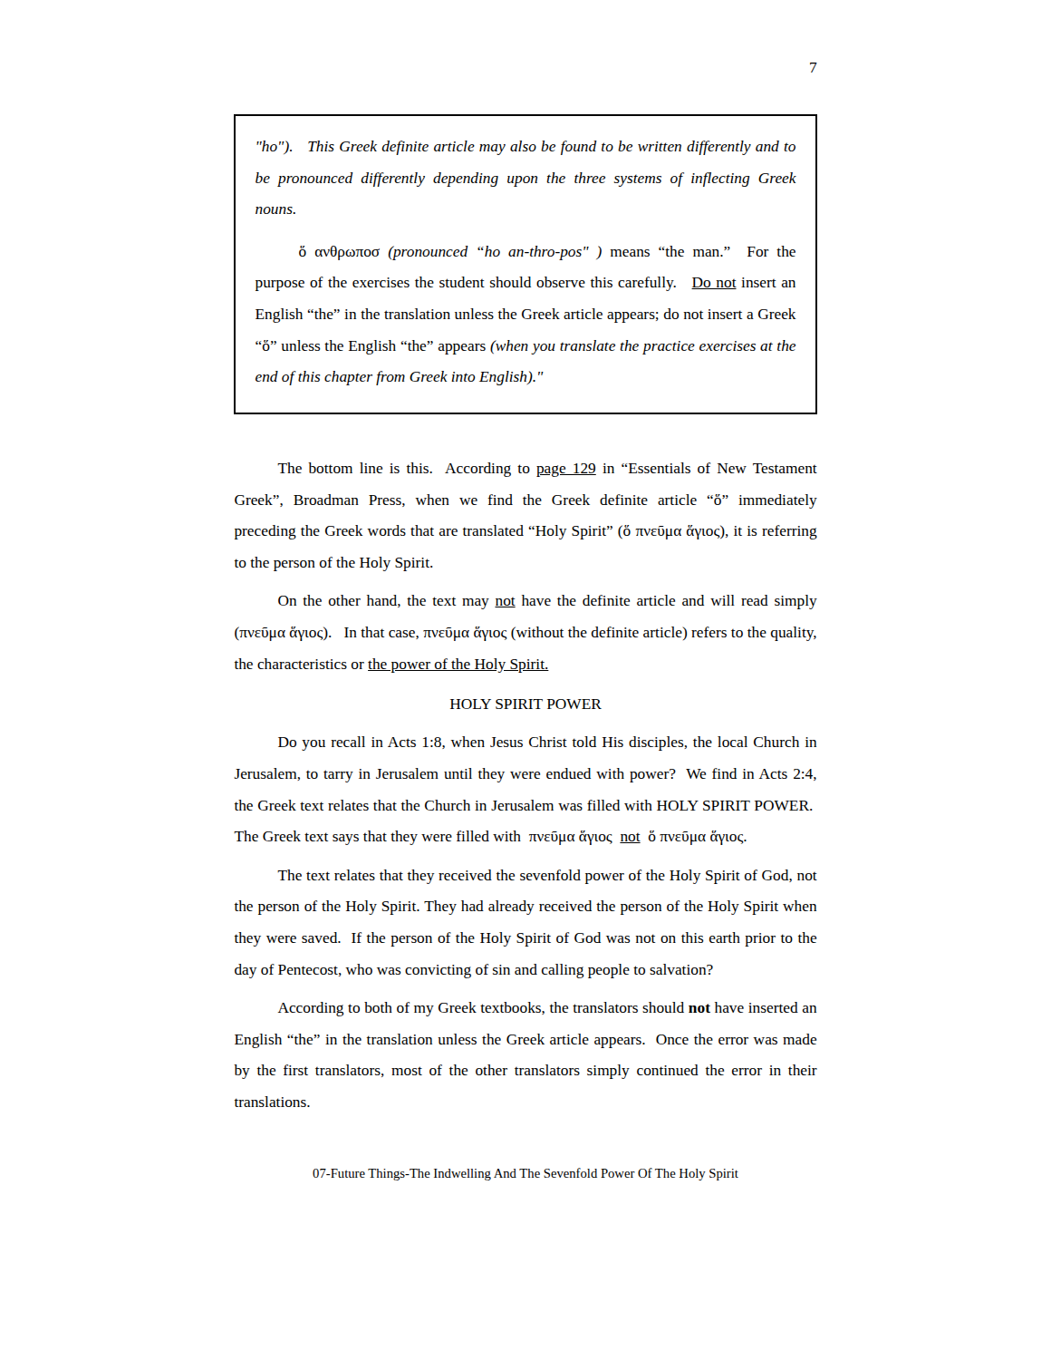7
"ho"). This Greek definite article may also be found to be written differently and to be pronounced differently depending upon the three systems of inflecting Greek nouns.
ὅ ανθρωποσ (pronounced “ho an-thro-pos" ) means “the man.” For the purpose of the exercises the student should observe this carefully. Do not insert an English “the” in the translation unless the Greek article appears; do not insert a Greek “ὅ” unless the English “the” appears (when you translate the practice exercises at the end of this chapter from Greek into English)."
The bottom line is this. According to page 129 in “Essentials of New Testament Greek”, Broadman Press, when we find the Greek definite article “ὅ” immediately preceding the Greek words that are translated “Holy Spirit” (ὅ πνεῦμα ἅγιος), it is referring to the person of the Holy Spirit.
On the other hand, the text may not have the definite article and will read simply (πνεῦμα ἅγιος). In that case, πνεῦμα ἅγιος (without the definite article) refers to the quality, the characteristics or the power of the Holy Spirit.
HOLY SPIRIT POWER
Do you recall in Acts 1:8, when Jesus Christ told His disciples, the local Church in Jerusalem, to tarry in Jerusalem until they were endued with power? We find in Acts 2:4, the Greek text relates that the Church in Jerusalem was filled with HOLY SPIRIT POWER. The Greek text says that they were filled with πνεῦμα ἅγιος not ὅ πνεῦμα ἅγιος.
The text relates that they received the sevenfold power of the Holy Spirit of God, not the person of the Holy Spirit. They had already received the person of the Holy Spirit when they were saved. If the person of the Holy Spirit of God was not on this earth prior to the day of Pentecost, who was convicting of sin and calling people to salvation?
According to both of my Greek textbooks, the translators should not have inserted an English “the” in the translation unless the Greek article appears. Once the error was made by the first translators, most of the other translators simply continued the error in their translations.
07-Future Things-The Indwelling And The Sevenfold Power Of The Holy Spirit